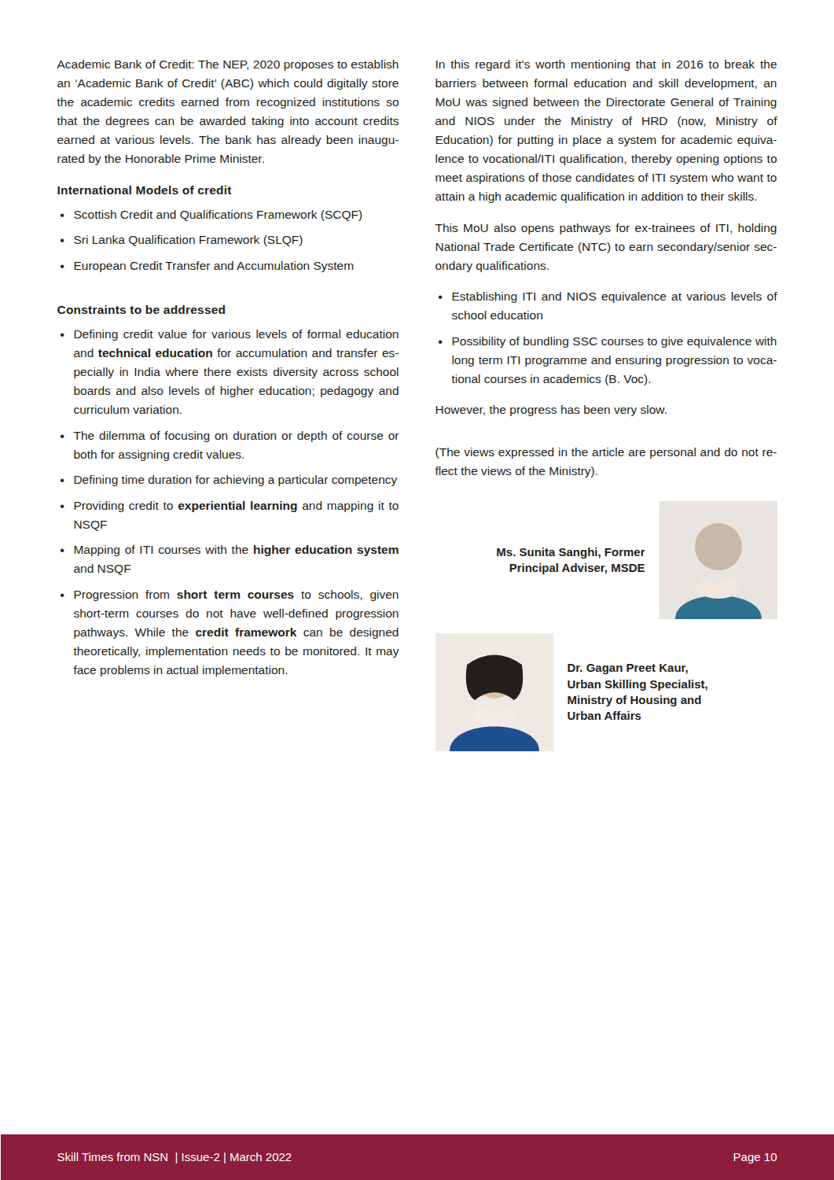Academic Bank of Credit: The NEP, 2020 proposes to establish an ‘Academic Bank of Credit’ (ABC) which could digitally store the academic credits earned from recognized institutions so that the degrees can be awarded taking into account credits earned at various levels. The bank has already been inaugurated by the Honorable Prime Minister.
International Models of credit
Scottish Credit and Qualifications Framework (SCQF)
Sri Lanka Qualification Framework (SLQF)
European Credit Transfer and Accumulation System
Constraints to be addressed
Defining credit value for various levels of formal education and technical education for accumulation and transfer especially in India where there exists diversity across school boards and also levels of higher education; pedagogy and curriculum variation.
The dilemma of focusing on duration or depth of course or both for assigning credit values.
Defining time duration for achieving a particular competency
Providing credit to experiential learning and mapping it to NSQF
Mapping of ITI courses with the higher education system and NSQF
Progression from short term courses to schools, given short-term courses do not have well-defined progression pathways. While the credit framework can be designed theoretically, implementation needs to be monitored. It may face problems in actual implementation.
In this regard it’s worth mentioning that in 2016 to break the barriers between formal education and skill development, an MoU was signed between the Directorate General of Training and NIOS under the Ministry of HRD (now, Ministry of Education) for putting in place a system for academic equivalence to vocational/ITI qualification, thereby opening options to meet aspirations of those candidates of ITI system who want to attain a high academic qualification in addition to their skills.
This MoU also opens pathways for ex-trainees of ITI, holding National Trade Certificate (NTC) to earn secondary/senior secondary qualifications.
Establishing ITI and NIOS equivalence at various levels of school education
Possibility of bundling SSC courses to give equivalence with long term ITI programme and ensuring progression to vocational courses in academics (B. Voc).
However, the progress has been very slow.
(The views expressed in the article are personal and do not reflect the views of the Ministry).
Ms. Sunita Sanghi, Former
Principal Adviser, MSDE
Dr. Gagan Preet Kaur,
Urban Skilling Specialist,
Ministry of Housing and
Urban Affairs
Skill Times from NSN | Issue-2 | March 2022
Page 10